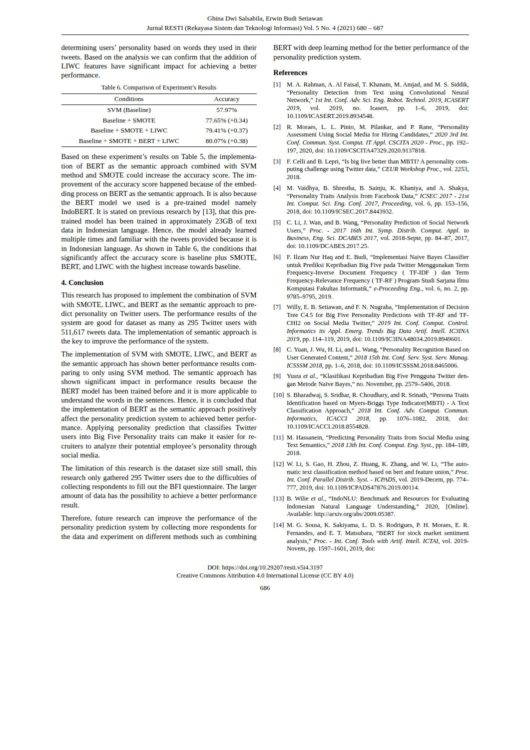Ghina Dwi Salsabila, Erwin Budi Setiawan
Jurnal RESTI (Rekayasa Sistem dan Teknologi Informasi) Vol. 5 No. 4 (2021) 680 – 687
determining users’ personality based on words they used in their tweets. Based on the analysis we can confirm that the addition of LIWC features have significant impact for achieving a better performance.
Table 6. Comparison of Experiment’s Results
| Conditions | Accuracy |
| --- | --- |
| SVM (Baseline) | 57.97% |
| Baseline + SMOTE | 77.65% (+0.34) |
| Baseline + SMOTE + LIWC | 79.41% (+0.37) |
| Baseline + SMOTE + BERT + LIWC | 80.07% (+0.38) |
Based on these experiment’s results on Table 5, the implementation of BERT as the semantic approach combined with SVM method and SMOTE could increase the accuracy score. The improvement of the accuracy score happened because of the embedding process on BERT as the semantic approach. It is also because the BERT model we used is a pre-trained model namely IndoBERT. It is stated on previous research by [13], that this pre-trained model has been trained in approximately 23GB of text data in Indonesian language. Hence, the model already learned multiple times and familiar with the tweets provided because it is in Indonesian language. As shown in Table 6, the conditions that significantly affect the accuracy score is baseline plus SMOTE, BERT, and LIWC with the highest increase towards baseline.
4. Conclusion
This research has proposed to implement the combination of SVM with SMOTE, LIWC, and BERT as the semantic approach to predict personality on Twitter users. The performance results of the system are good for dataset as many as 295 Twitter users with 511,617 tweets data. The implementation of semantic approach is the key to improve the performance of the system.
The implementation of SVM with SMOTE, LIWC, and BERT as the semantic approach has shown better performance results comparing to only using SVM method. The semantic approach has shown significant impact in performance results because the BERT model has been trained before and it is more applicable to understand the words in the sentences. Hence, it is concluded that the implementation of BERT as the semantic approach positively affect the personality prediction system to achieved better performance. Applying personality prediction that classifies Twitter users into Big Five Personality traits can make it easier for recruiters to analyze their potential employee’s personality through social media.
The limitation of this research is the dataset size still small, this research only gathered 295 Twitter users due to the difficulties of collecting respondents to fill out the BFI questionnaire. The larger amount of data has the possibility to achieve a better performance result.
Therefore, future research can improve the performance of the personality prediction system by collecting more respondents for the data and experiment on different methods such as combining BERT with deep learning method for the better performance of the personality prediction system.
References
M. A. Rahman, A. Al Faisal, T. Khanam, M. Amjad, and M. S. Siddik, “Personality Detection from Text using Convolutional Neural Network,” 1st Int. Conf. Adv. Sci. Eng. Robot. Technol. 2019, ICASERT 2019, vol. 2019, no. Icasert, pp. 1–6, 2019, doi: 10.1109/ICASERT.2019.8934548.
R. Moraes, L. L. Pinto, M. Pilankar, and P. Rane, “Personality Assessment Using Social Media for Hiring Candidates,” 2020 3rd Int. Conf. Commun. Syst. Comput. IT Appl. CSCITA 2020 - Proc., pp. 192–197, 2020, doi: 10.1109/CSCITA47329.2020.9137818.
F. Celli and B. Lepri, “Is big five better than MBTI? A personality computing challenge using Twitter data,” CEUR Workshop Proc., vol. 2253, 2018.
M. Vaidhya, B. Shrestha, B. Sainju, K. Khaniya, and A. Shakya, “Personality Traits Analysis from Facebook Data,” ICSEC 2017 - 21st Int. Comput. Sci. Eng. Conf. 2017, Proceeding, vol. 6, pp. 153–156, 2018, doi: 10.1109/ICSEC.2017.8443932.
C. Li, J. Wan, and B. Wang, “Personality Prediction of Social Network Users,” Proc. - 2017 16th Int. Symp. Distrib. Comput. Appl. to Business, Eng. Sci. DCABES 2017, vol. 2018-Septe, pp. 84–87, 2017, doi: 10.1109/DCABES.2017.25.
F. Ilzam Nur Haq and E. Budi, “Implementasi Naive Bayes Classifier untuk Prediksi Kepribadian Big Five pada Twitter Menggunakan Term Frequency-Inverse Document Frequency ( TF-IDF ) dan Term Frequency-Relevance Frequency ( TF-RF ) Program Studi Sarjana Ilmu Komputasi Fakultas Informatik,” e-Proceeding Eng., vol. 6, no. 2, pp. 9785–9795, 2019.
Willy, E. B. Setiawan, and F. N. Nugraha, “Implementation of Decision Tree C4.5 for Big Five Personality Predictions with TF-RF and TF-CHI2 on Social Media Twitter,” 2019 Int. Conf. Comput. Control. Informatics its Appl. Emerg. Trends Big Data Artif. Intell. IC3INA 2019, pp. 114–119, 2019, doi: 10.1109/IC3INA48034.2019.8949601.
C. Yuan, J. Wu, H. Li, and L. Wang, “Personality Recognition Based on User Generated Content,” 2018 15th Int. Conf. Serv. Syst. Serv. Manag. ICSSSM 2018, pp. 1–6, 2018, doi: 10.1109/ICSSSM.2018.8465006.
Yusra et al., “Klasifikasi Kepribadian Big Five Pengguna Twitter dengan Metode Naïve Bayes,” no. November, pp. 2579–5406, 2018.
S. Bharadwaj, S. Sridhar, R. Choudhary, and R. Srinath, “Persona Traits Identification based on Myers-Briggs Type Indicator(MBTI) - A Text Classification Approach,” 2018 Int. Conf. Adv. Comput. Commun. Informatics, ICACCI 2018, pp. 1076–1082, 2018, doi: 10.1109/ICACCI.2018.8554828.
M. Hassanein, “Predicting Personality Traits from Social Media using Text Semantics,” 2018 13th Int. Conf. Comput. Eng. Syst., pp. 184–189, 2018.
W. Li, S. Gao, H. Zhou, Z. Huang, K. Zhang, and W. Li, “The automatic text classification method based on bert and feature union,” Proc. Int. Conf. Parallel Distrib. Syst. - ICPADS, vol. 2019-Decem, pp. 774–777, 2019, doi: 10.1109/ICPADS47876.2019.00114.
B. Wilie et al., “IndoNLU: Benchmark and Resources for Evaluating Indonesian Natural Language Understanding,” 2020, [Online]. Available: http://arxiv.org/abs/2009.05387.
M. G. Sousa, K. Sakiyama, L. D. S. Rodrigues, P. H. Moraes, E. R. Fernandes, and E. T. Matsubara, “BERT for stock market sentiment analysis,” Proc. - Int. Conf. Tools with Artif. Intell. ICTAI, vol. 2019-Novem, pp. 1597–1601, 2019, doi:
DOI: https://doi.org/10.29207/resti.v5i4.3197
Creative Commons Attribution 4.0 International License (CC BY 4.0)
686